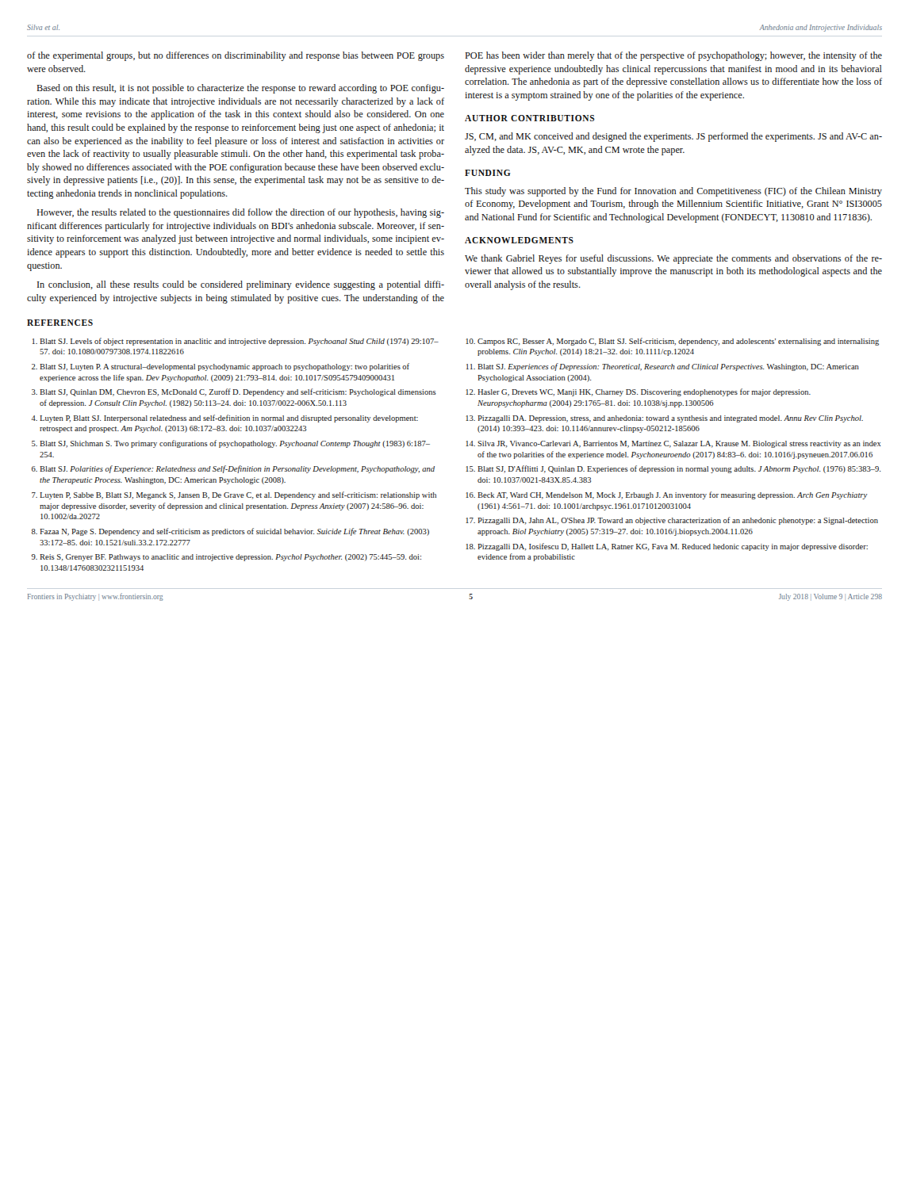Silva et al.
Anhedonia and Introjective Individuals
of the experimental groups, but no differences on discriminability and response bias between POE groups were observed.
Based on this result, it is not possible to characterize the response to reward according to POE configuration. While this may indicate that introjective individuals are not necessarily characterized by a lack of interest, some revisions to the application of the task in this context should also be considered. On one hand, this result could be explained by the response to reinforcement being just one aspect of anhedonia; it can also be experienced as the inability to feel pleasure or loss of interest and satisfaction in activities or even the lack of reactivity to usually pleasurable stimuli. On the other hand, this experimental task probably showed no differences associated with the POE configuration because these have been observed exclusively in depressive patients [i.e., (20)]. In this sense, the experimental task may not be as sensitive to detecting anhedonia trends in nonclinical populations.
However, the results related to the questionnaires did follow the direction of our hypothesis, having significant differences particularly for introjective individuals on BDI's anhedonia subscale. Moreover, if sensitivity to reinforcement was analyzed just between introjective and normal individuals, some incipient evidence appears to support this distinction. Undoubtedly, more and better evidence is needed to settle this question.
In conclusion, all these results could be considered preliminary evidence suggesting a potential difficulty experienced by introjective subjects in being stimulated by positive cues. The understanding of the POE has been wider than merely that of the perspective of psychopathology; however, the intensity of the depressive experience undoubtedly has clinical repercussions that manifest in mood and in its behavioral correlation. The anhedonia as part of the depressive constellation allows us to differentiate how the loss of interest is a symptom strained by one of the polarities of the experience.
Author Contributions
JS, CM, and MK conceived and designed the experiments. JS performed the experiments. JS and AV-C analyzed the data. JS, AV-C, MK, and CM wrote the paper.
Funding
This study was supported by the Fund for Innovation and Competitiveness (FIC) of the Chilean Ministry of Economy, Development and Tourism, through the Millennium Scientific Initiative, Grant N° ISI30005 and National Fund for Scientific and Technological Development (FONDECYT, 1130810 and 1171836).
Acknowledgments
We thank Gabriel Reyes for useful discussions. We appreciate the comments and observations of the reviewer that allowed us to substantially improve the manuscript in both its methodological aspects and the overall analysis of the results.
References
Blatt SJ. Levels of object representation in anaclitic and introjective depression. Psychoanal Stud Child (1974) 29:107–57. doi: 10.1080/00797308.1974.11822616
Blatt SJ, Luyten P. A structural–developmental psychodynamic approach to psychopathology: two polarities of experience across the life span. Dev Psychopathol. (2009) 21:793–814. doi: 10.1017/S0954579409000431
Blatt SJ, Quinlan DM, Chevron ES, McDonald C, Zuroff D. Dependency and self-criticism: Psychological dimensions of depression. J Consult Clin Psychol. (1982) 50:113–24. doi: 10.1037/0022-006X.50.1.113
Luyten P, Blatt SJ. Interpersonal relatedness and self-definition in normal and disrupted personality development: retrospect and prospect. Am Psychol. (2013) 68:172–83. doi: 10.1037/a0032243
Blatt SJ, Shichman S. Two primary configurations of psychopathology. Psychoanal Contemp Thought (1983) 6:187–254.
Blatt SJ. Polarities of Experience: Relatedness and Self-Definition in Personality Development, Psychopathology, and the Therapeutic Process. Washington, DC: American Psychologic (2008).
Luyten P, Sabbe B, Blatt SJ, Meganck S, Jansen B, De Grave C, et al. Dependency and self-criticism: relationship with major depressive disorder, severity of depression and clinical presentation. Depress Anxiety (2007) 24:586–96. doi: 10.1002/da.20272
Fazaa N, Page S. Dependency and self-criticism as predictors of suicidal behavior. Suicide Life Threat Behav. (2003) 33:172–85. doi: 10.1521/suli.33.2.172.22777
Reis S, Grenyer BF. Pathways to anaclitic and introjective depression. Psychol Psychother. (2002) 75:445–59. doi: 10.1348/147608302321151934
Campos RC, Besser A, Morgado C, Blatt SJ. Self-criticism, dependency, and adolescents' externalising and internalising problems. Clin Psychol. (2014) 18:21–32. doi: 10.1111/cp.12024
Blatt SJ. Experiences of Depression: Theoretical, Research and Clinical Perspectives. Washington, DC: American Psychological Association (2004).
Hasler G, Drevets WC, Manji HK, Charney DS. Discovering endophenotypes for major depression. Neuropsychopharma (2004) 29:1765–81. doi: 10.1038/sj.npp.1300506
Pizzagalli DA. Depression, stress, and anhedonia: toward a synthesis and integrated model. Annu Rev Clin Psychol. (2014) 10:393–423. doi: 10.1146/annurev-clinpsy-050212-185606
Silva JR, Vivanco-Carlevari A, Barrientos M, Martínez C, Salazar LA, Krause M. Biological stress reactivity as an index of the two polarities of the experience model. Psychoneuroendo (2017) 84:83–6. doi: 10.1016/j.psyneuen.2017.06.016
Blatt SJ, D'Afflitti J, Quinlan D. Experiences of depression in normal young adults. J Abnorm Psychol. (1976) 85:383–9. doi: 10.1037/0021-843X.85.4.383
Beck AT, Ward CH, Mendelson M, Mock J, Erbaugh J. An inventory for measuring depression. Arch Gen Psychiatry (1961) 4:561–71. doi: 10.1001/archpsyc.1961.01710120031004
Pizzagalli DA, Jahn AL, O'Shea JP. Toward an objective characterization of an anhedonic phenotype: a Signal-detection approach. Biol Psychiatry (2005) 57:319–27. doi: 10.1016/j.biopsych.2004.11.026
Pizzagalli DA, Iosifescu D, Hallett LA, Ratner KG, Fava M. Reduced hedonic capacity in major depressive disorder: evidence from a probabilistic
Frontiers in Psychiatry | www.frontiersin.org
5
July 2018 | Volume 9 | Article 298